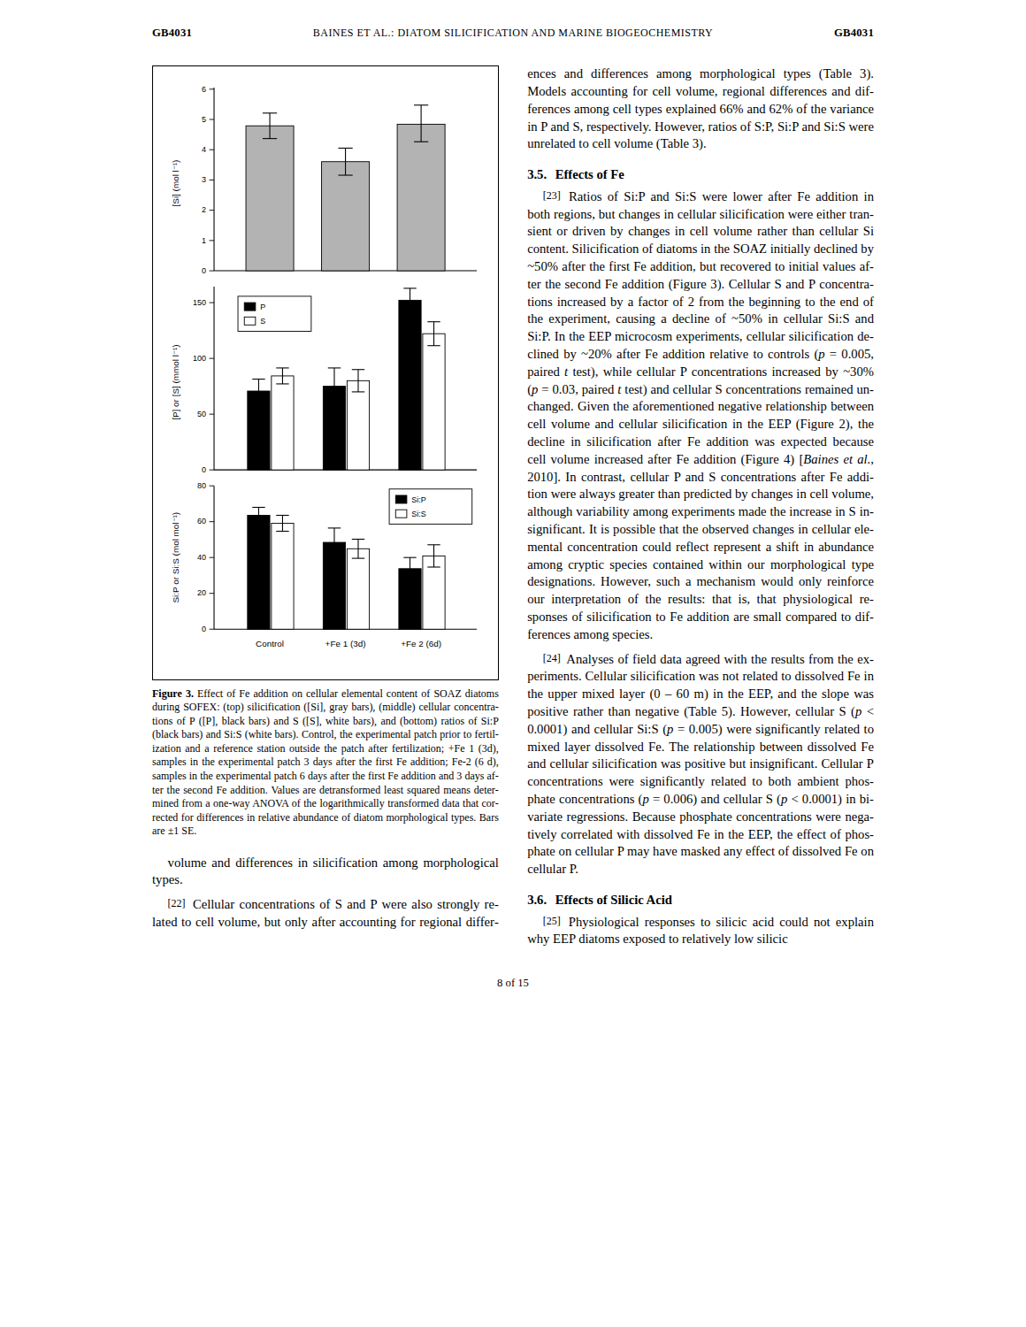GB4031 Baines et al.: Diatom Silicification and Marine Biogeochemistry GB4031
0 1 2 3 4 5 6 [Si] (mol l⁻¹) 0 50 100 150 [P] or [S] (mmol l⁻¹) P S 0 20 40 60 80 Si:P or Si:S (mol mol⁻¹) Si:P Si:S Control +Fe 1 (3d) +Fe 2 (6d)
Figure 3. Effect of Fe addition on cellular elemental content of SOAZ diatoms during SOFEX: (top) silicification ([Si], gray bars), (middle) cellular concentrations of P ([P], black bars) and S ([S], white bars), and (bottom) ratios of Si:P (black bars) and Si:S (white bars). Control, the experimental patch prior to fertilization and a reference station outside the patch after fertilization; +Fe 1 (3d), samples in the experimental patch 3 days after the first Fe addition; Fe‑2 (6 d), samples in the experimental patch 6 days after the first Fe addition and 3 days after the second Fe addition. Values are detransformed least squared means determined from a one‑way ANOVA of the logarithmically transformed data that corrected for differences in relative abundance of diatom morphological types. Bars are ±1 SE.
volume and differences in silicification among morphological types.
[22] Cellular concentrations of S and P were also strongly related to cell volume, but only after accounting for regional differences and differences among morphological types (Table 3). Models accounting for cell volume, regional differences and differences among cell types explained 66% and 62% of the variance in P and S, respectively. However, ratios of S:P, Si:P and Si:S were unrelated to cell volume (Table 3).
3.5. Effects of Fe
[23] Ratios of Si:P and Si:S were lower after Fe addition in both regions, but changes in cellular silicification were either transient or driven by changes in cell volume rather than cellular Si content. Silicification of diatoms in the SOAZ initially declined by ~50% after the first Fe addition, but recovered to initial values after the second Fe addition (Figure 3). Cellular S and P concentrations increased by a factor of 2 from the beginning to the end of the experiment, causing a decline of ~50% in cellular Si:S and Si:P. In the EEP microcosm experiments, cellular silicification declined by ~20% after Fe addition relative to controls (p = 0.005, paired t test), while cellular P concentrations increased by ~30% (p = 0.03, paired t test) and cellular S concentrations remained unchanged. Given the aforementioned negative relationship between cell volume and cellular silicification in the EEP (Figure 2), the decline in silicification after Fe addition was expected because cell volume increased after Fe addition (Figure 4) [Baines et al., 2010]. In contrast, cellular P and S concentrations after Fe addition were always greater than predicted by changes in cell volume, although variability among experiments made the increase in S insignificant. It is possible that the observed changes in cellular elemental concentration could reflect represent a shift in abundance among cryptic species contained within our morphological type designations. However, such a mechanism would only reinforce our interpretation of the results: that is, that physiological responses of silicification to Fe addition are small compared to differences among species.
[24] Analyses of field data agreed with the results from the experiments. Cellular silicification was not related to dissolved Fe in the upper mixed layer (0 – 60 m) in the EEP, and the slope was positive rather than negative (Table 5). However, cellular S (p < 0.0001) and cellular Si:S (p = 0.005) were significantly related to mixed layer dissolved Fe. The relationship between dissolved Fe and cellular silicification was positive but insignificant. Cellular P concentrations were significantly related to both ambient phosphate concentrations (p = 0.006) and cellular S (p < 0.0001) in bivariate regressions. Because phosphate concentrations were negatively correlated with dissolved Fe in the EEP, the effect of phosphate on cellular P may have masked any effect of dissolved Fe on cellular P.
3.6. Effects of Silicic Acid
[25] Physiological responses to silicic acid could not explain why EEP diatoms exposed to relatively low silicic
8 of 15